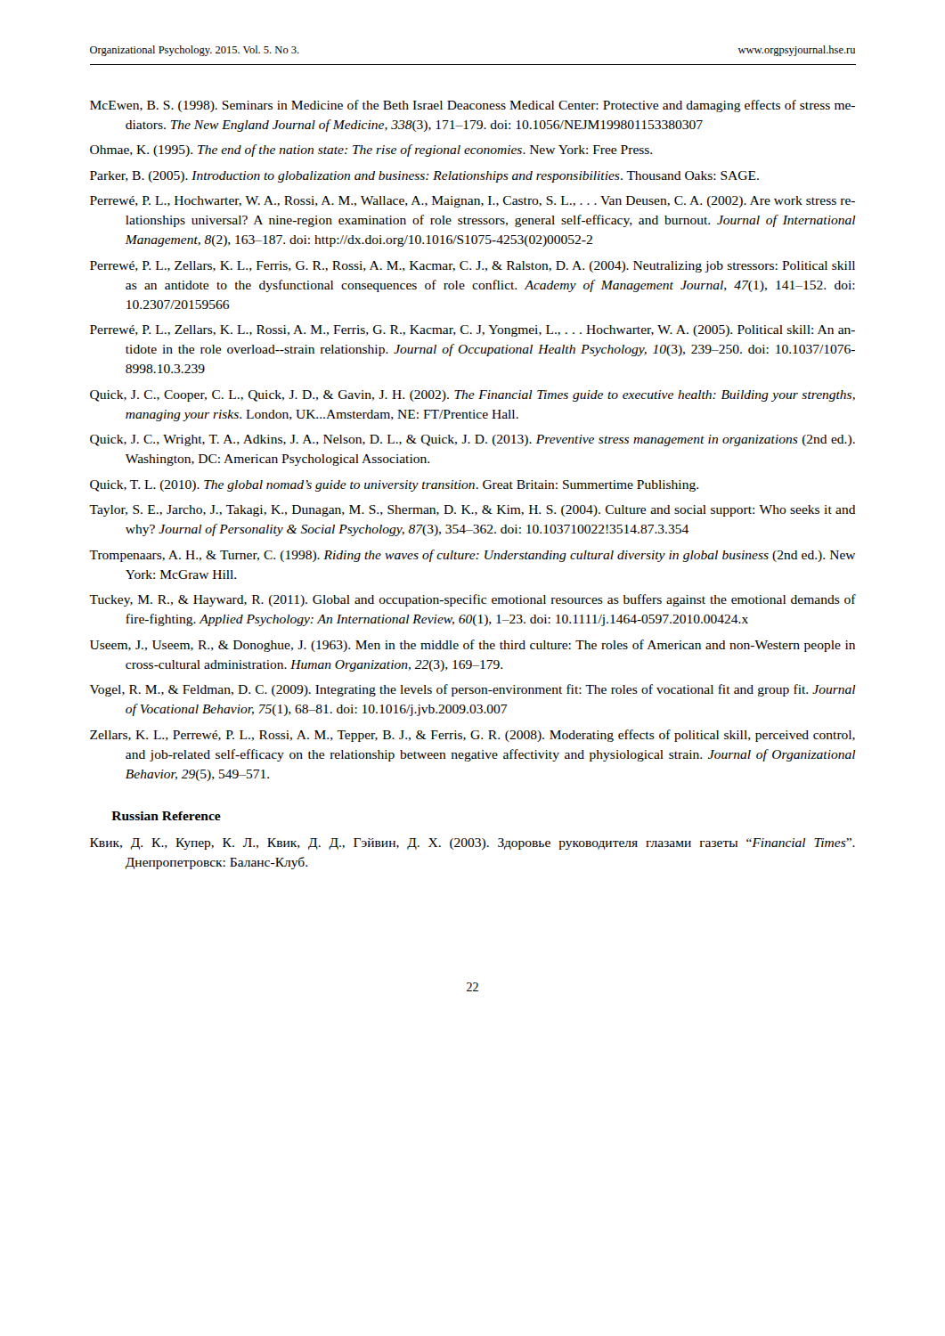Organizational Psychology. 2015. Vol. 5. No 3. www.orgpsyjournal.hse.ru
McEwen, B. S. (1998). Seminars in Medicine of the Beth Israel Deaconess Medical Center: Protective and damaging effects of stress mediators. The New England Journal of Medicine, 338(3), 171–179. doi: 10.1056/NEJM199801153380307
Ohmae, K. (1995). The end of the nation state: The rise of regional economies. New York: Free Press.
Parker, B. (2005). Introduction to globalization and business: Relationships and responsibilities. Thousand Oaks: SAGE.
Perrewé, P. L., Hochwarter, W. A., Rossi, A. M., Wallace, A., Maignan, I., Castro, S. L., . . . Van Deusen, C. A. (2002). Are work stress relationships universal? A nine-region examination of role stressors, general self-efficacy, and burnout. Journal of International Management, 8(2), 163–187. doi: http://dx.doi.org/10.1016/S1075-4253(02)00052-2
Perrewé, P. L., Zellars, K. L., Ferris, G. R., Rossi, A. M., Kacmar, C. J., & Ralston, D. A. (2004). Neutralizing job stressors: Political skill as an antidote to the dysfunctional consequences of role conflict. Academy of Management Journal, 47(1), 141–152. doi: 10.2307/20159566
Perrewé, P. L., Zellars, K. L., Rossi, A. M., Ferris, G. R., Kacmar, C. J, Yongmei, L., . . . Hochwarter, W. A. (2005). Political skill: An antidote in the role overload--strain relationship. Journal of Occupational Health Psychology, 10(3), 239–250. doi: 10.1037/1076-8998.10.3.239
Quick, J. C., Cooper, C. L., Quick, J. D., & Gavin, J. H. (2002). The Financial Times guide to executive health: Building your strengths, managing your risks. London, UK...Amsterdam, NE: FT/Prentice Hall.
Quick, J. C., Wright, T. A., Adkins, J. A., Nelson, D. L., & Quick, J. D. (2013). Preventive stress management in organizations (2nd ed.). Washington, DC: American Psychological Association.
Quick, T. L. (2010). The global nomad’s guide to university transition. Great Britain: Summertime Publishing.
Taylor, S. E., Jarcho, J., Takagi, K., Dunagan, M. S., Sherman, D. K., & Kim, H. S. (2004). Culture and social support: Who seeks it and why? Journal of Personality & Social Psychology, 87(3), 354–362. doi: 10.103710022!3514.87.3.354
Trompenaars, A. H., & Turner, C. (1998). Riding the waves of culture: Understanding cultural diversity in global business (2nd ed.). New York: McGraw Hill.
Tuckey, M. R., & Hayward, R. (2011). Global and occupation-specific emotional resources as buffers against the emotional demands of fire-fighting. Applied Psychology: An International Review, 60(1), 1–23. doi: 10.1111/j.1464-0597.2010.00424.x
Useem, J., Useem, R., & Donoghue, J. (1963). Men in the middle of the third culture: The roles of American and non-Western people in cross-cultural administration. Human Organization, 22(3), 169–179.
Vogel, R. M., & Feldman, D. C. (2009). Integrating the levels of person-environment fit: The roles of vocational fit and group fit. Journal of Vocational Behavior, 75(1), 68–81. doi: 10.1016/j.jvb.2009.03.007
Zellars, K. L., Perrewé, P. L., Rossi, A. M., Tepper, B. J., & Ferris, G. R. (2008). Moderating effects of political skill, perceived control, and job-related self-efficacy on the relationship between negative affectivity and physiological strain. Journal of Organizational Behavior, 29(5), 549–571.
Russian Reference
Квик, Д. К., Купер, К. Л., Квик, Д. Д., Гэйвин, Д. Х. (2003). Здоровье руководителя глазами газеты “Financial Times”. Днепропетровск: Баланс-Клуб.
22